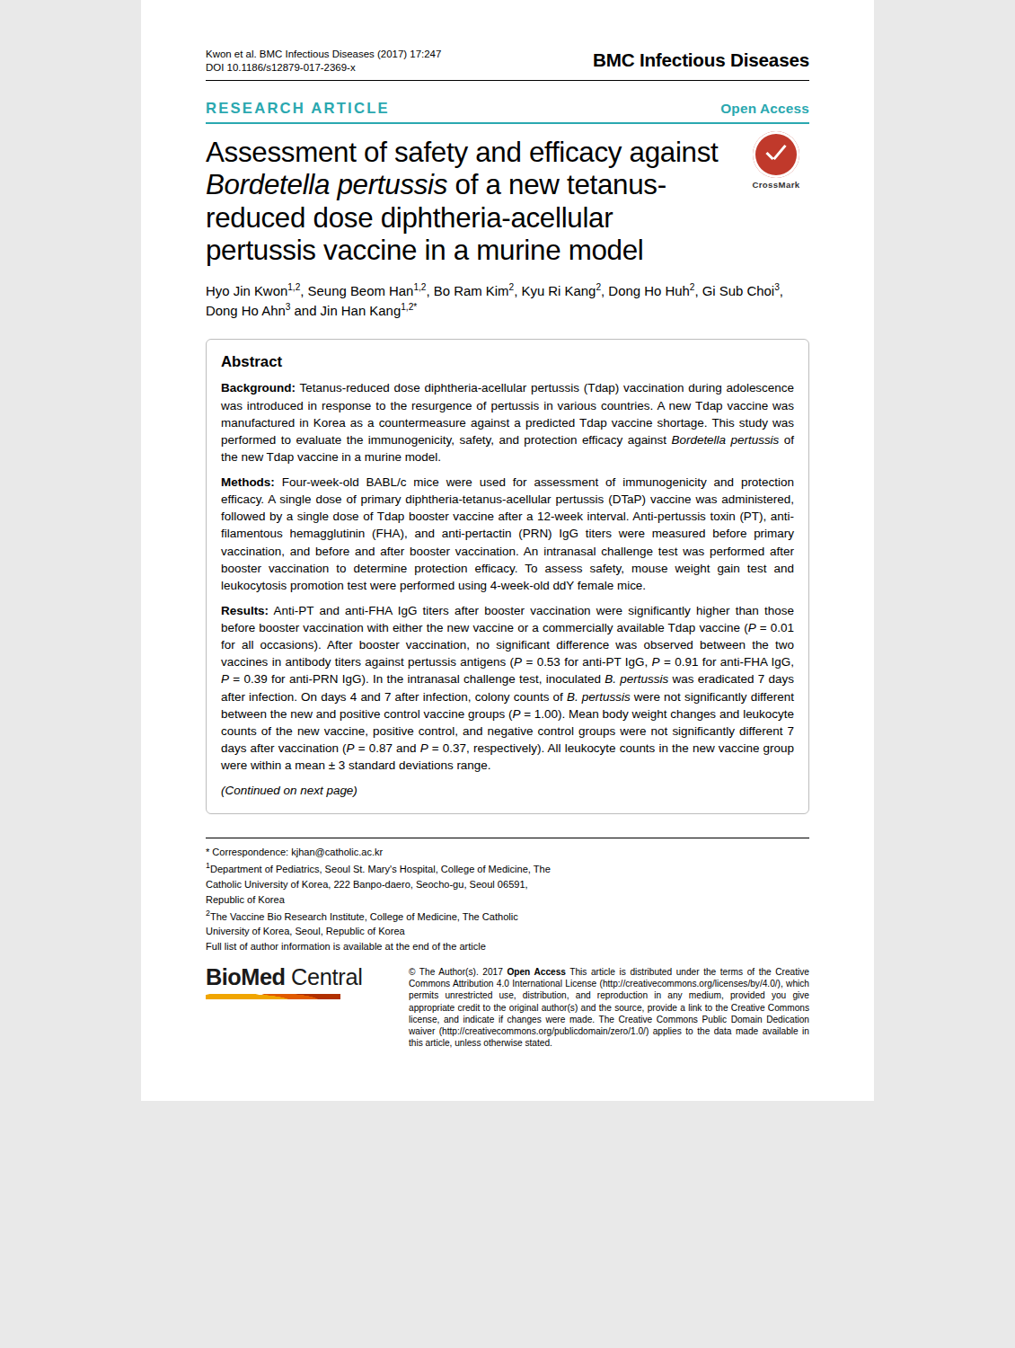Kwon et al. BMC Infectious Diseases (2017) 17:247
DOI 10.1186/s12879-017-2369-x
BMC Infectious Diseases
RESEARCH ARTICLE
Open Access
Assessment of safety and efficacy against Bordetella pertussis of a new tetanus-reduced dose diphtheria-acellular pertussis vaccine in a murine model
CrossMark
Hyo Jin Kwon1,2, Seung Beom Han1,2, Bo Ram Kim2, Kyu Ri Kang2, Dong Ho Huh2, Gi Sub Choi3,
Dong Ho Ahn3 and Jin Han Kang1,2*
Abstract
Background: Tetanus-reduced dose diphtheria-acellular pertussis (Tdap) vaccination during adolescence was introduced in response to the resurgence of pertussis in various countries. A new Tdap vaccine was manufactured in Korea as a countermeasure against a predicted Tdap vaccine shortage. This study was performed to evaluate the immunogenicity, safety, and protection efficacy against Bordetella pertussis of the new Tdap vaccine in a murine model.
Methods: Four-week-old BABL/c mice were used for assessment of immunogenicity and protection efficacy. A single dose of primary diphtheria-tetanus-acellular pertussis (DTaP) vaccine was administered, followed by a single dose of Tdap booster vaccine after a 12-week interval. Anti-pertussis toxin (PT), anti-filamentous hemagglutinin (FHA), and anti-pertactin (PRN) IgG titers were measured before primary vaccination, and before and after booster vaccination. An intranasal challenge test was performed after booster vaccination to determine protection efficacy. To assess safety, mouse weight gain test and leukocytosis promotion test were performed using 4-week-old ddY female mice.
Results: Anti-PT and anti-FHA IgG titers after booster vaccination were significantly higher than those before booster vaccination with either the new vaccine or a commercially available Tdap vaccine (P = 0.01 for all occasions). After booster vaccination, no significant difference was observed between the two vaccines in antibody titers against pertussis antigens (P = 0.53 for anti-PT IgG, P = 0.91 for anti-FHA IgG, P = 0.39 for anti-PRN IgG). In the intranasal challenge test, inoculated B. pertussis was eradicated 7 days after infection. On days 4 and 7 after infection, colony counts of B. pertussis were not significantly different between the new and positive control vaccine groups (P = 1.00). Mean body weight changes and leukocyte counts of the new vaccine, positive control, and negative control groups were not significantly different 7 days after vaccination (P = 0.87 and P = 0.37, respectively). All leukocyte counts in the new vaccine group were within a mean ± 3 standard deviations range.
(Continued on next page)
* Correspondence: kjhan@catholic.ac.kr
1Department of Pediatrics, Seoul St. Mary's Hospital, College of Medicine, The
Catholic University of Korea, 222 Banpo-daero, Seocho-gu, Seoul 06591,
Republic of Korea
2The Vaccine Bio Research Institute, College of Medicine, The Catholic
University of Korea, Seoul, Republic of Korea
Full list of author information is available at the end of the article
Bio Med Central
© The Author(s). 2017 Open Access This article is distributed under the terms of the Creative Commons Attribution 4.0 International License (http://creativecommons.org/licenses/by/4.0/), which permits unrestricted use, distribution, and reproduction in any medium, provided you give appropriate credit to the original author(s) and the source, provide a link to the Creative Commons license, and indicate if changes were made. The Creative Commons Public Domain Dedication waiver (http://creativecommons.org/publicdomain/zero/1.0/) applies to the data made available in this article, unless otherwise stated.